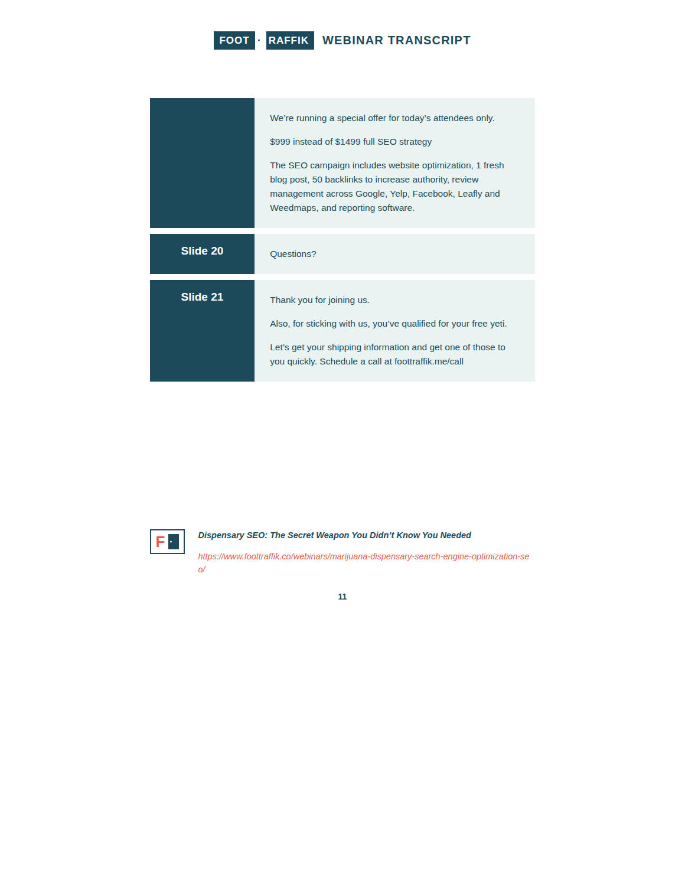FOOT RAFFIK WEBINAR TRANSCRIPT
| | We’re running a special offer for today’s attendees only. $999 instead of $1499 full SEO strategy The SEO campaign includes website optimization, 1 fresh blog post, 50 backlinks to increase authority, review management across Google, Yelp, Facebook, Leafly and Weedmaps, and reporting software. |
| Slide 20 | Questions? |
| Slide 21 | Thank you for joining us. Also, for sticking with us, you’ve qualified for your free yeti. Let’s get your shipping information and get one of those to you quickly. Schedule a call at foottraffik.me/call |
F
Dispensary SEO: The Secret Weapon You Didn’t Know You Needed https://www.foottraffik.co/webinars/marijuana-dispensary-search-engine-optimization-seo/
11